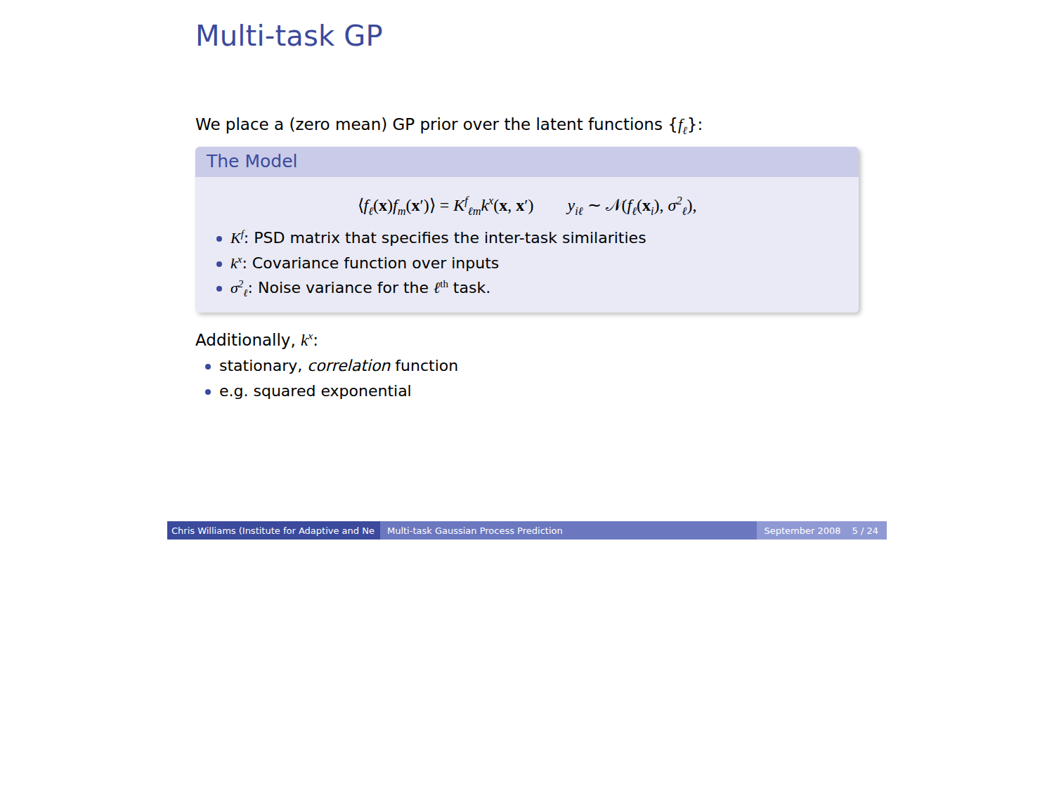Multi-task GP
We place a (zero mean) GP prior over the latent functions {fℓ}:
The Model
⟨fℓ(x)fm(x′)⟩ = Kfℓmkx(x, x′) yiℓ ∼ 𝒩(fℓ(xi), σ2ℓ),
Kf: PSD matrix that specifies the inter-task similarities
kx: Covariance function over inputs
σ2ℓ: Noise variance for the ℓth task.
Additionally, kx:
stationary, correlation function
e.g. squared exponential
Chris Williams (Institute for Adaptive and Ne
Multi-task Gaussian Process Prediction
September 2008
5 / 24